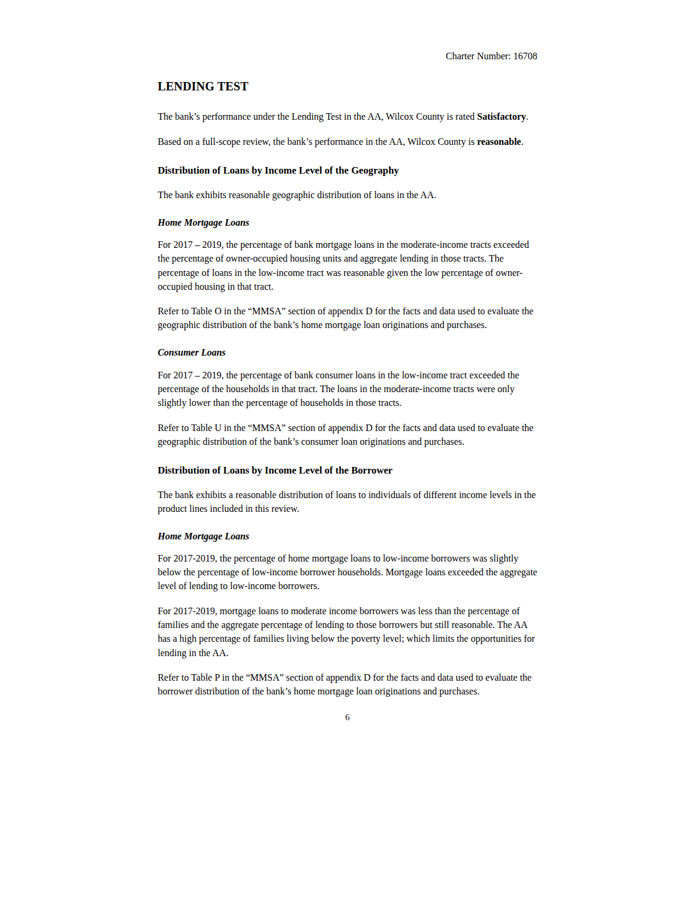Charter Number: 16708
LENDING TEST
The bank’s performance under the Lending Test in the AA, Wilcox County is rated Satisfactory.
Based on a full-scope review, the bank’s performance in the AA, Wilcox County is reasonable.
Distribution of Loans by Income Level of the Geography
The bank exhibits reasonable geographic distribution of loans in the AA.
Home Mortgage Loans
For 2017 – 2019, the percentage of bank mortgage loans in the moderate-income tracts exceeded the percentage of owner-occupied housing units and aggregate lending in those tracts. The percentage of loans in the low-income tract was reasonable given the low percentage of owner-occupied housing in that tract.
Refer to Table O in the “MMSA” section of appendix D for the facts and data used to evaluate the geographic distribution of the bank’s home mortgage loan originations and purchases.
Consumer Loans
For 2017 – 2019, the percentage of bank consumer loans in the low-income tract exceeded the percentage of the households in that tract. The loans in the moderate-income tracts were only slightly lower than the percentage of households in those tracts.
Refer to Table U in the “MMSA” section of appendix D for the facts and data used to evaluate the geographic distribution of the bank’s consumer loan originations and purchases.
Distribution of Loans by Income Level of the Borrower
The bank exhibits a reasonable distribution of loans to individuals of different income levels in the product lines included in this review.
Home Mortgage Loans
For 2017-2019, the percentage of home mortgage loans to low-income borrowers was slightly below the percentage of low-income borrower households. Mortgage loans exceeded the aggregate level of lending to low-income borrowers.
For 2017-2019, mortgage loans to moderate income borrowers was less than the percentage of families and the aggregate percentage of lending to those borrowers but still reasonable. The AA has a high percentage of families living below the poverty level; which limits the opportunities for lending in the AA.
Refer to Table P in the “MMSA” section of appendix D for the facts and data used to evaluate the borrower distribution of the bank’s home mortgage loan originations and purchases.
6